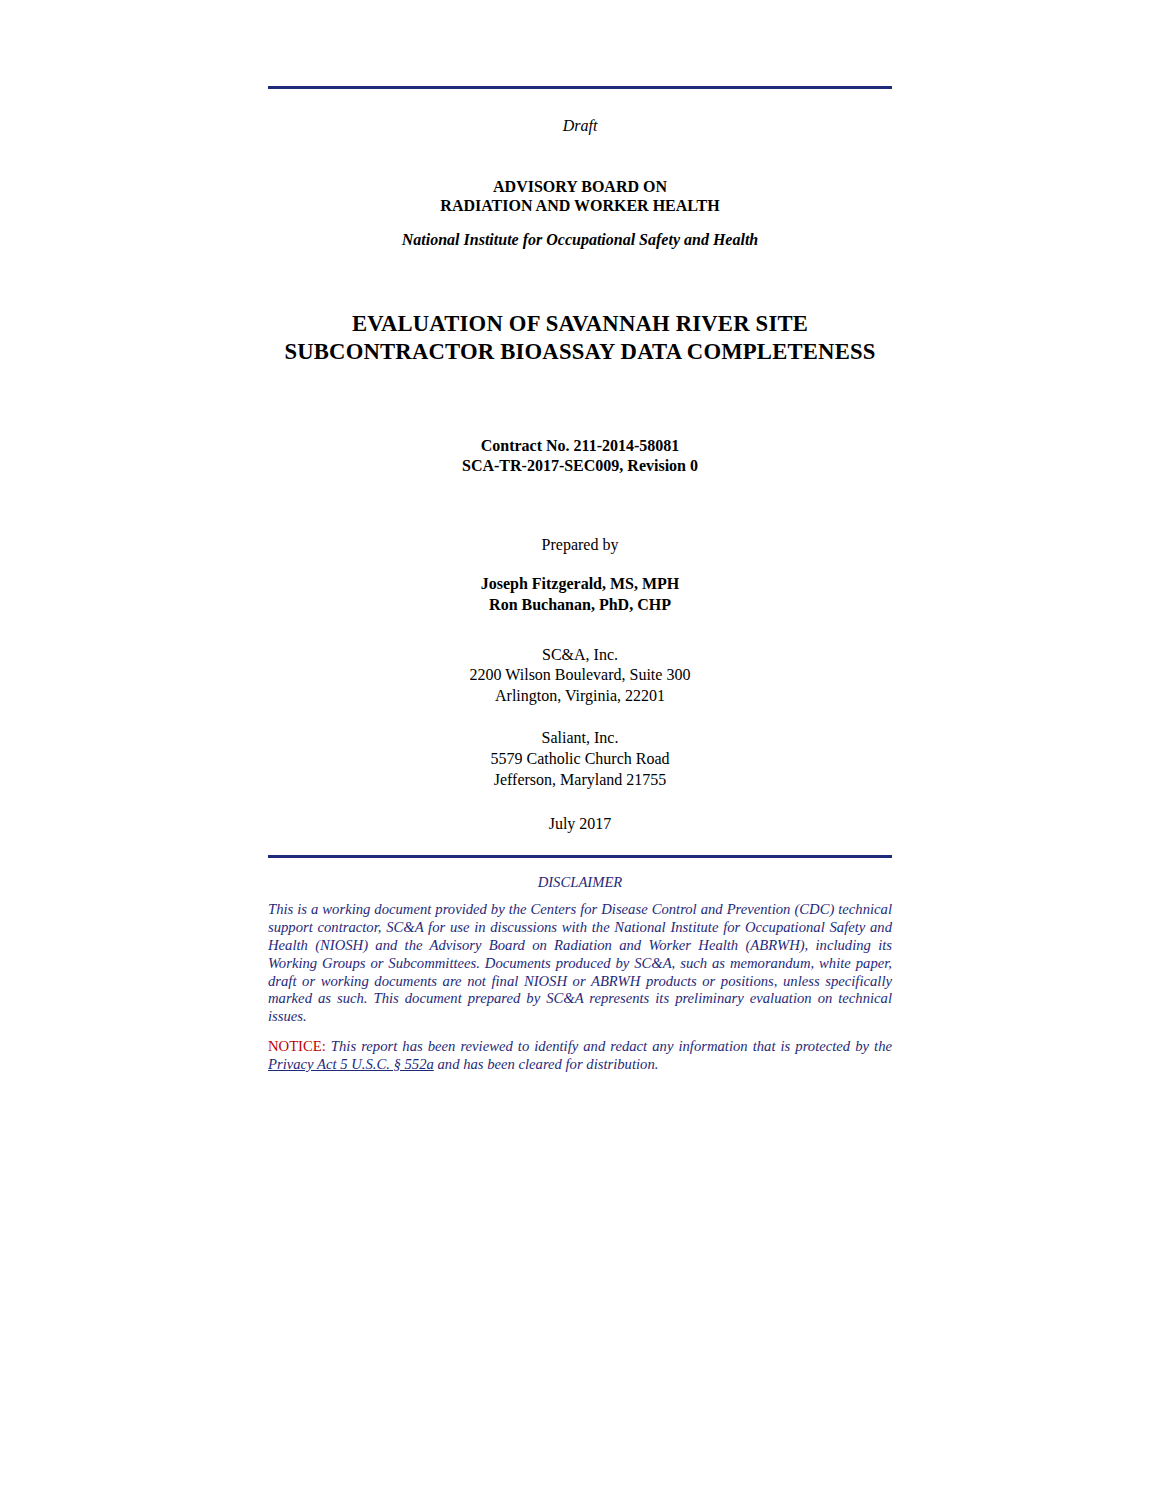Draft
ADVISORY BOARD ON
RADIATION AND WORKER HEALTH
National Institute for Occupational Safety and Health
EVALUATION OF SAVANNAH RIVER SITE
SUBCONTRACTOR BIOASSAY DATA COMPLETENESS
Contract No. 211-2014-58081
SCA-TR-2017-SEC009, Revision 0
Prepared by
Joseph Fitzgerald, MS, MPH
Ron Buchanan, PhD, CHP
SC&A, Inc.
2200 Wilson Boulevard, Suite 300
Arlington, Virginia, 22201
Saliant, Inc.
5579 Catholic Church Road
Jefferson, Maryland 21755
July 2017
DISCLAIMER
This is a working document provided by the Centers for Disease Control and Prevention (CDC) technical support contractor, SC&A for use in discussions with the National Institute for Occupational Safety and Health (NIOSH) and the Advisory Board on Radiation and Worker Health (ABRWH), including its Working Groups or Subcommittees. Documents produced by SC&A, such as memorandum, white paper, draft or working documents are not final NIOSH or ABRWH products or positions, unless specifically marked as such. This document prepared by SC&A represents its preliminary evaluation on technical issues.
NOTICE: This report has been reviewed to identify and redact any information that is protected by the Privacy Act 5 U.S.C. § 552a and has been cleared for distribution.